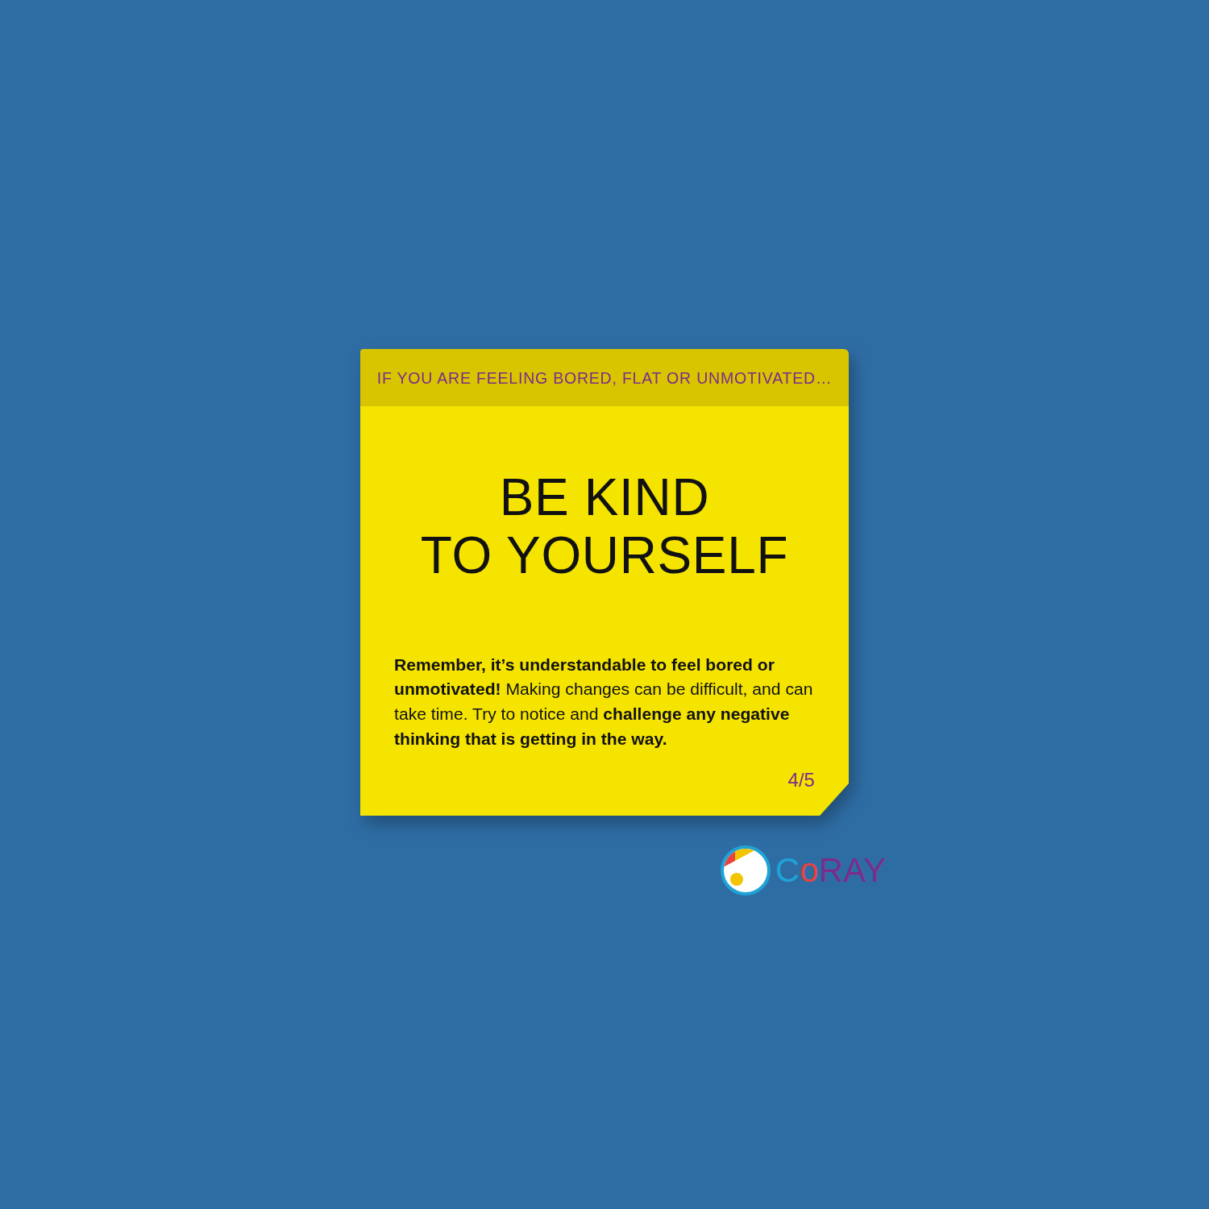If you are feeling bored, flat or unmotivated…
BE KIND
TO YOURSELF
Remember, it’s understandable to feel bored or unmotivated! Making changes can be difficult, and can take time. Try to notice and challenge any negative thinking that is getting in the way.
4/5
CoRAY